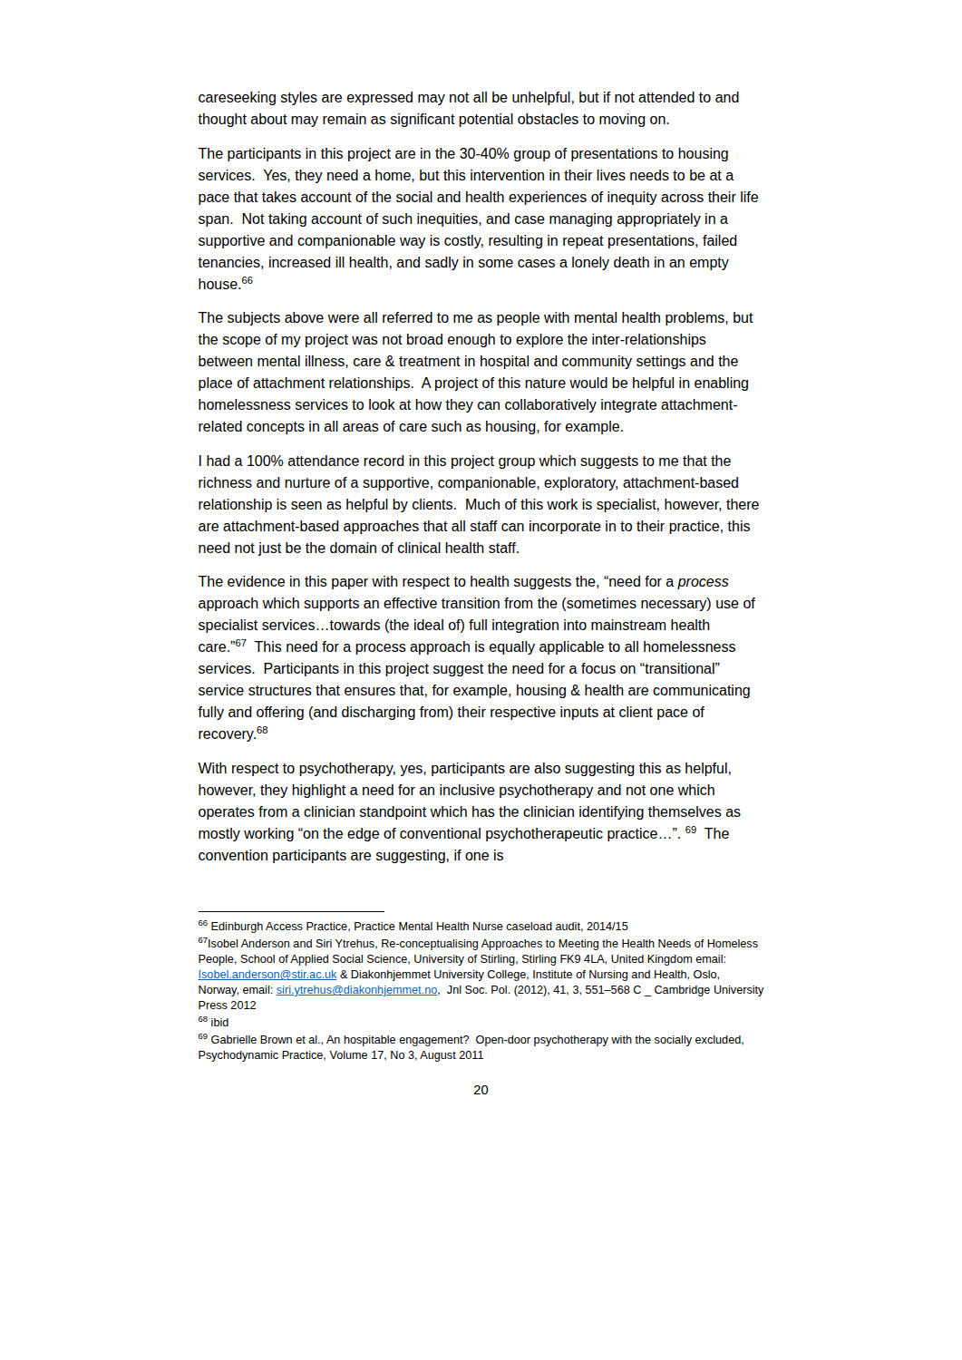careseeking styles are expressed may not all be unhelpful, but if not attended to and thought about may remain as significant potential obstacles to moving on.
The participants in this project are in the 30-40% group of presentations to housing services. Yes, they need a home, but this intervention in their lives needs to be at a pace that takes account of the social and health experiences of inequity across their life span. Not taking account of such inequities, and case managing appropriately in a supportive and companionable way is costly, resulting in repeat presentations, failed tenancies, increased ill health, and sadly in some cases a lonely death in an empty house.66
The subjects above were all referred to me as people with mental health problems, but the scope of my project was not broad enough to explore the inter-relationships between mental illness, care & treatment in hospital and community settings and the place of attachment relationships. A project of this nature would be helpful in enabling homelessness services to look at how they can collaboratively integrate attachment-related concepts in all areas of care such as housing, for example.
I had a 100% attendance record in this project group which suggests to me that the richness and nurture of a supportive, companionable, exploratory, attachment-based relationship is seen as helpful by clients. Much of this work is specialist, however, there are attachment-based approaches that all staff can incorporate in to their practice, this need not just be the domain of clinical health staff.
The evidence in this paper with respect to health suggests the, “need for a process approach which supports an effective transition from the (sometimes necessary) use of specialist services…towards (the ideal of) full integration into mainstream health care.”67 This need for a process approach is equally applicable to all homelessness services. Participants in this project suggest the need for a focus on “transitional” service structures that ensures that, for example, housing & health are communicating fully and offering (and discharging from) their respective inputs at client pace of recovery.68
With respect to psychotherapy, yes, participants are also suggesting this as helpful, however, they highlight a need for an inclusive psychotherapy and not one which operates from a clinician standpoint which has the clinician identifying themselves as mostly working “on the edge of conventional psychotherapeutic practice…”. 69 The convention participants are suggesting, if one is
66 Edinburgh Access Practice, Practice Mental Health Nurse caseload audit, 2014/15
67Isobel Anderson and Siri Ytrehus, Re-conceptualising Approaches to Meeting the Health Needs of Homeless People, School of Applied Social Science, University of Stirling, Stirling FK9 4LA, United Kingdom email: Isobel.anderson@stir.ac.uk & Diakonhjemmet University College, Institute of Nursing and Health, Oslo, Norway, email: siri.ytrehus@diakonhjemmet.no, Jnl Soc. Pol. (2012), 41, 3, 551–568 C _ Cambridge University Press 2012
68 ibid
69 Gabrielle Brown et al., An hospitable engagement? Open-door psychotherapy with the socially excluded, Psychodynamic Practice, Volume 17, No 3, August 2011
20